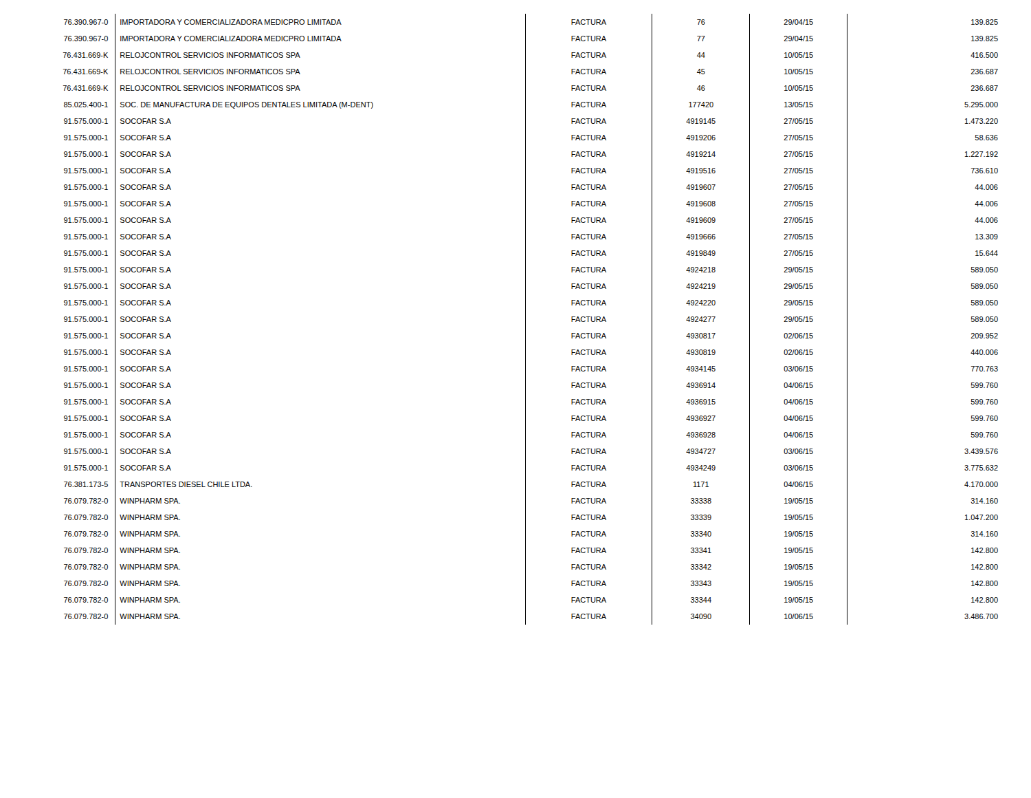| 76.390.967-0 | IMPORTADORA Y COMERCIALIZADORA MEDICPRO LIMITADA | FACTURA | 76 | 29/04/15 | 139.825 |
| 76.390.967-0 | IMPORTADORA Y COMERCIALIZADORA MEDICPRO LIMITADA | FACTURA | 77 | 29/04/15 | 139.825 |
| 76.431.669-K | RELOJCONTROL SERVICIOS INFORMATICOS SPA | FACTURA | 44 | 10/05/15 | 416.500 |
| 76.431.669-K | RELOJCONTROL SERVICIOS INFORMATICOS SPA | FACTURA | 45 | 10/05/15 | 236.687 |
| 76.431.669-K | RELOJCONTROL SERVICIOS INFORMATICOS SPA | FACTURA | 46 | 10/05/15 | 236.687 |
| 85.025.400-1 | SOC. DE MANUFACTURA DE EQUIPOS DENTALES LIMITADA (M-DENT) | FACTURA | 177420 | 13/05/15 | 5.295.000 |
| 91.575.000-1 | SOCOFAR S.A | FACTURA | 4919145 | 27/05/15 | 1.473.220 |
| 91.575.000-1 | SOCOFAR S.A | FACTURA | 4919206 | 27/05/15 | 58.636 |
| 91.575.000-1 | SOCOFAR S.A | FACTURA | 4919214 | 27/05/15 | 1.227.192 |
| 91.575.000-1 | SOCOFAR S.A | FACTURA | 4919516 | 27/05/15 | 736.610 |
| 91.575.000-1 | SOCOFAR S.A | FACTURA | 4919607 | 27/05/15 | 44.006 |
| 91.575.000-1 | SOCOFAR S.A | FACTURA | 4919608 | 27/05/15 | 44.006 |
| 91.575.000-1 | SOCOFAR S.A | FACTURA | 4919609 | 27/05/15 | 44.006 |
| 91.575.000-1 | SOCOFAR S.A | FACTURA | 4919666 | 27/05/15 | 13.309 |
| 91.575.000-1 | SOCOFAR S.A | FACTURA | 4919849 | 27/05/15 | 15.644 |
| 91.575.000-1 | SOCOFAR S.A | FACTURA | 4924218 | 29/05/15 | 589.050 |
| 91.575.000-1 | SOCOFAR S.A | FACTURA | 4924219 | 29/05/15 | 589.050 |
| 91.575.000-1 | SOCOFAR S.A | FACTURA | 4924220 | 29/05/15 | 589.050 |
| 91.575.000-1 | SOCOFAR S.A | FACTURA | 4924277 | 29/05/15 | 589.050 |
| 91.575.000-1 | SOCOFAR S.A | FACTURA | 4930817 | 02/06/15 | 209.952 |
| 91.575.000-1 | SOCOFAR S.A | FACTURA | 4930819 | 02/06/15 | 440.006 |
| 91.575.000-1 | SOCOFAR S.A | FACTURA | 4934145 | 03/06/15 | 770.763 |
| 91.575.000-1 | SOCOFAR S.A | FACTURA | 4936914 | 04/06/15 | 599.760 |
| 91.575.000-1 | SOCOFAR S.A | FACTURA | 4936915 | 04/06/15 | 599.760 |
| 91.575.000-1 | SOCOFAR S.A | FACTURA | 4936927 | 04/06/15 | 599.760 |
| 91.575.000-1 | SOCOFAR S.A | FACTURA | 4936928 | 04/06/15 | 599.760 |
| 91.575.000-1 | SOCOFAR S.A | FACTURA | 4934727 | 03/06/15 | 3.439.576 |
| 91.575.000-1 | SOCOFAR S.A | FACTURA | 4934249 | 03/06/15 | 3.775.632 |
| 76.381.173-5 | TRANSPORTES DIESEL CHILE LTDA. | FACTURA | 1171 | 04/06/15 | 4.170.000 |
| 76.079.782-0 | WINPHARM SPA. | FACTURA | 33338 | 19/05/15 | 314.160 |
| 76.079.782-0 | WINPHARM SPA. | FACTURA | 33339 | 19/05/15 | 1.047.200 |
| 76.079.782-0 | WINPHARM SPA. | FACTURA | 33340 | 19/05/15 | 314.160 |
| 76.079.782-0 | WINPHARM SPA. | FACTURA | 33341 | 19/05/15 | 142.800 |
| 76.079.782-0 | WINPHARM SPA. | FACTURA | 33342 | 19/05/15 | 142.800 |
| 76.079.782-0 | WINPHARM SPA. | FACTURA | 33343 | 19/05/15 | 142.800 |
| 76.079.782-0 | WINPHARM SPA. | FACTURA | 33344 | 19/05/15 | 142.800 |
| 76.079.782-0 | WINPHARM SPA. | FACTURA | 34090 | 10/06/15 | 3.486.700 |